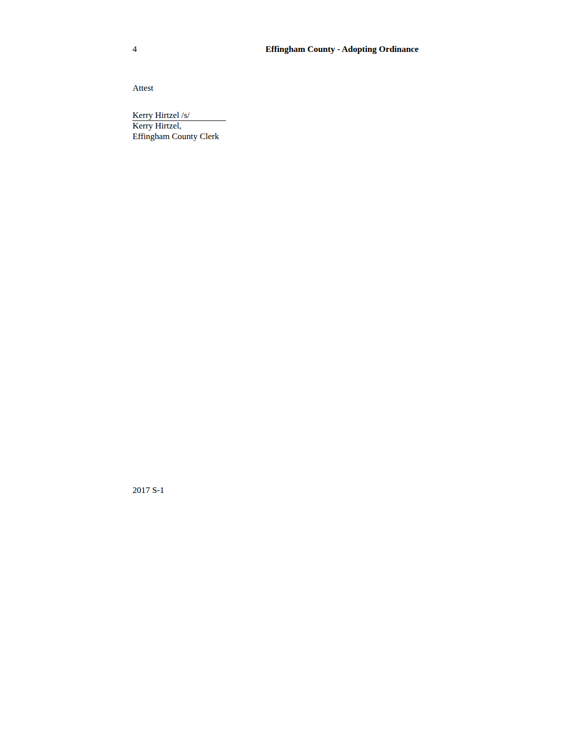4
Effingham County - Adopting Ordinance
Attest
Kerry Hirtzel /s/ Kerry Hirtzel, Effingham County Clerk
2017 S-1